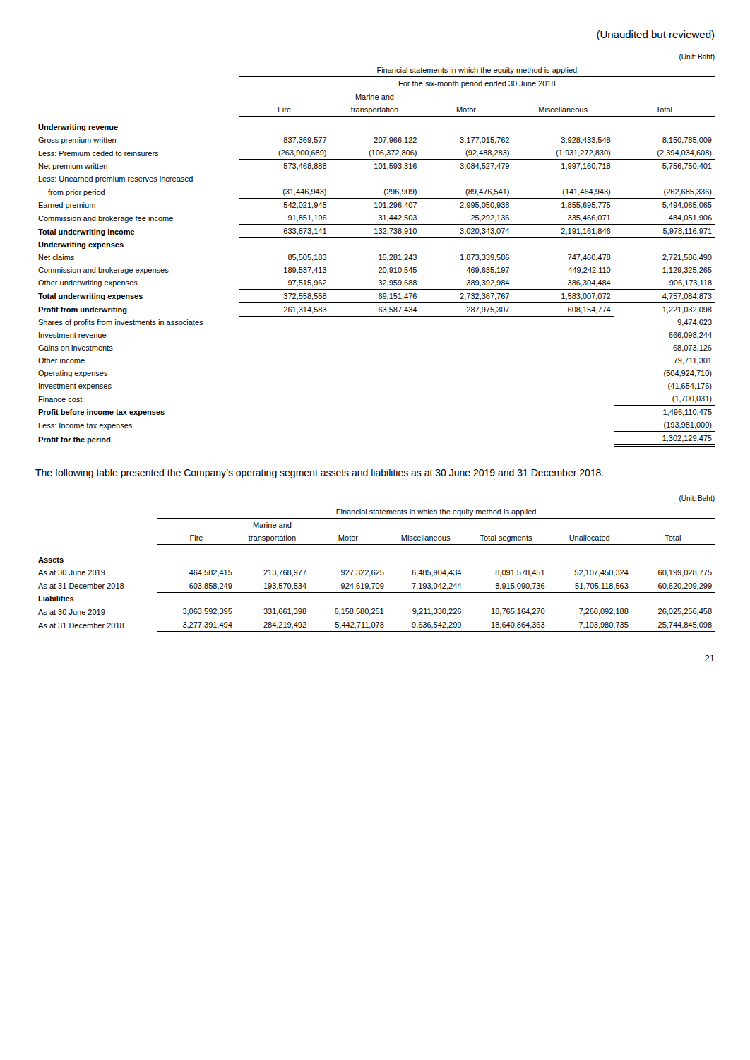(Unaudited but reviewed)
(Unit: Baht)
| | Financial statements in which the equity method is applied |
| | For the six-month period ended 30 June 2018 |
| | | Marine and | | | |
| | Fire | transportation | Motor | Miscellaneous | Total |
| Underwriting revenue | | | | | |
| Gross premium written | 837,369,577 | 207,966,122 | 3,177,015,762 | 3,928,433,548 | 8,150,785,009 |
| Less: Premium ceded to reinsurers | (263,900,689) | (106,372,806) | (92,488,283) | (1,931,272,830) | (2,394,034,608) |
| Net premium written | 573,468,888 | 101,593,316 | 3,084,527,479 | 1,997,160,718 | 5,756,750,401 |
| Less: Unearned premium reserves increased | | | | | |
| from prior period | (31,446,943) | (296,909) | (89,476,541) | (141,464,943) | (262,685,336) |
| Earned premium | 542,021,945 | 101,296,407 | 2,995,050,938 | 1,855,695,775 | 5,494,065,065 |
| Commission and brokerage fee income | 91,851,196 | 31,442,503 | 25,292,136 | 335,466,071 | 484,051,906 |
| Total underwriting income | 633,873,141 | 132,738,910 | 3,020,343,074 | 2,191,161,846 | 5,978,116,971 |
| Underwriting expenses | | | | | |
| Net claims | 85,505,183 | 15,281,243 | 1,873,339,586 | 747,460,478 | 2,721,586,490 |
| Commission and brokerage expenses | 189,537,413 | 20,910,545 | 469,635,197 | 449,242,110 | 1,129,325,265 |
| Other underwriting expenses | 97,515,962 | 32,959,688 | 389,392,984 | 386,304,484 | 906,173,118 |
| Total underwriting expenses | 372,558,558 | 69,151,476 | 2,732,367,767 | 1,583,007,072 | 4,757,084,873 |
| Profit from underwriting | 261,314,583 | 63,587,434 | 287,975,307 | 608,154,774 | 1,221,032,098 |
| Shares of profits from investments in associates | | | | | 9,474,623 |
| Investment revenue | | | | | 666,098,244 |
| Gains on investments | | | | | 68,073,126 |
| Other income | | | | | 79,711,301 |
| Operating expenses | | | | | (504,924,710) |
| Investment expenses | | | | | (41,654,176) |
| Finance cost | | | | | (1,700,031) |
| Profit before income tax expenses | | | | | 1,496,110,475 |
| Less: Income tax expenses | | | | | (193,981,000) |
| Profit for the period | | | | | 1,302,129,475 |
The following table presented the Company’s operating segment assets and liabilities as at 30 June 2019 and 31 December 2018.
(Unit: Baht)
| | Financial statements in which the equity method is applied |
| | | Marine and | | | | | |
| | Fire | transportation | Motor | Miscellaneous | Total segments | Unallocated | Total |
| Assets | | | | | | | |
| As at 30 June 2019 | 464,582,415 | 213,768,977 | 927,322,625 | 6,485,904,434 | 8,091,578,451 | 52,107,450,324 | 60,199,028,775 |
| As at 31 December 2018 | 603,858,249 | 193,570,534 | 924,619,709 | 7,193,042,244 | 8,915,090,736 | 51,705,118,563 | 60,620,209,299 |
| Liabilities | | | | | | | |
| As at 30 June 2019 | 3,063,592,395 | 331,661,398 | 6,158,580,251 | 9,211,330,226 | 18,765,164,270 | 7,260,092,188 | 26,025,256,458 |
| As at 31 December 2018 | 3,277,391,494 | 284,219,492 | 5,442,711,078 | 9,636,542,299 | 18,640,864,363 | 7,103,980,735 | 25,744,845,098 |
21